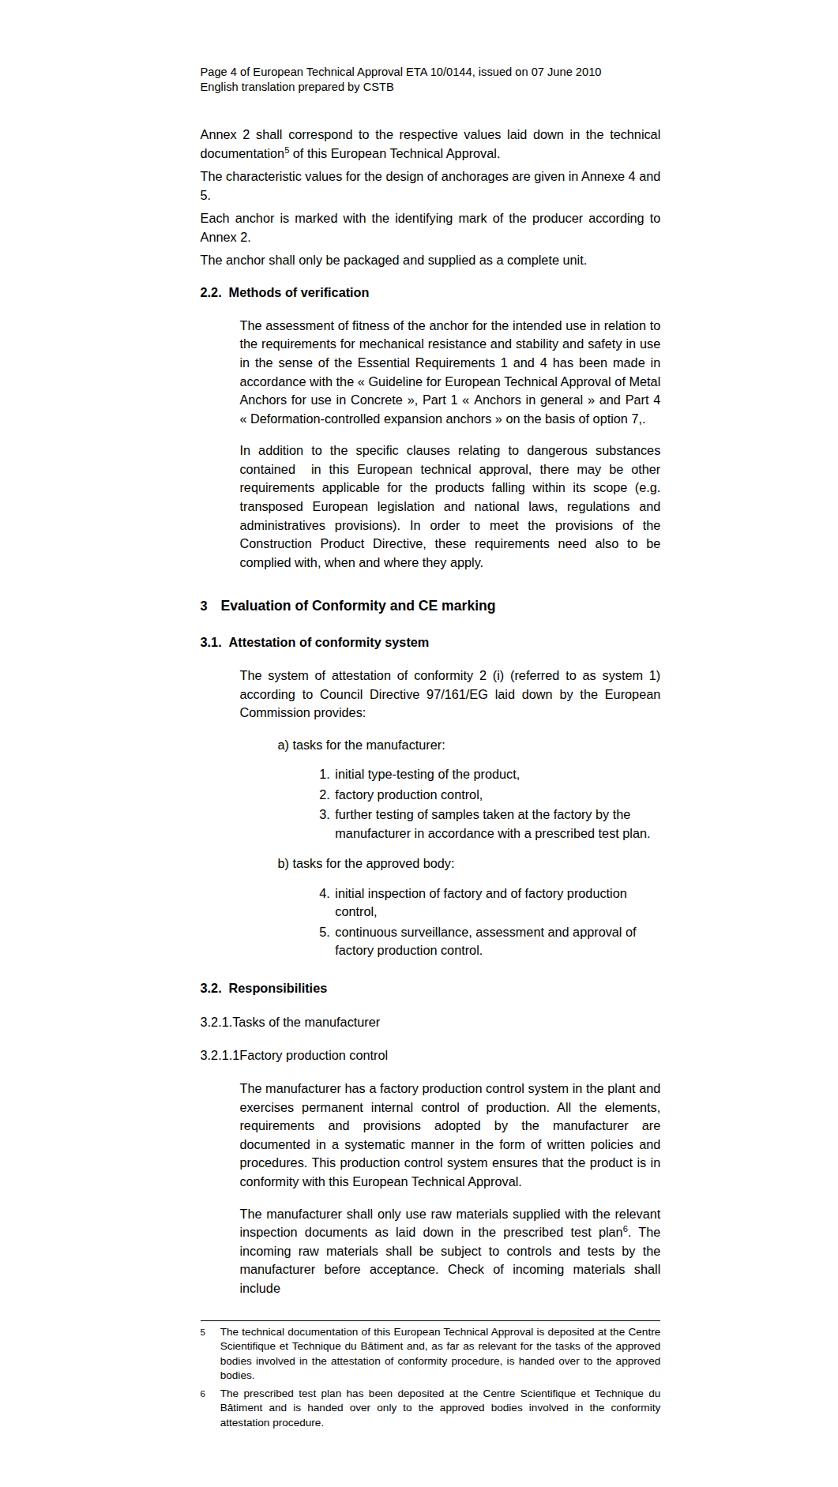Page 4 of European Technical Approval ETA 10/0144, issued on 07 June 2010
English translation prepared by CSTB
Annex 2 shall correspond to the respective values laid down in the technical documentation5 of this European Technical Approval.
The characteristic values for the design of anchorages are given in Annexe 4 and 5.
Each anchor is marked with the identifying mark of the producer according to Annex 2.
The anchor shall only be packaged and supplied as a complete unit.
2.2.
Methods of verification
The assessment of fitness of the anchor for the intended use in relation to the requirements for mechanical resistance and stability and safety in use in the sense of the Essential Requirements 1 and 4 has been made in accordance with the « Guideline for European Technical Approval of Metal Anchors for use in Concrete », Part 1 « Anchors in general » and Part 4 « Deformation-controlled expansion anchors » on the basis of option 7,.
In addition to the specific clauses relating to dangerous substances contained in this European technical approval, there may be other requirements applicable for the products falling within its scope (e.g. transposed European legislation and national laws, regulations and administratives provisions). In order to meet the provisions of the Construction Product Directive, these requirements need also to be complied with, when and where they apply.
3
Evaluation of Conformity and CE marking
3.1.
Attestation of conformity system
The system of attestation of conformity 2 (i) (referred to as system 1) according to Council Directive 97/161/EG laid down by the European Commission provides:
a) tasks for the manufacturer:
1. initial type-testing of the product,
2. factory production control,
3. further testing of samples taken at the factory by the manufacturer in accordance with a prescribed test plan.
b) tasks for the approved body:
4. initial inspection of factory and of factory production control,
5. continuous surveillance, assessment and approval of factory production control.
3.2.
Responsibilities
3.2.1.Tasks of the manufacturer
3.2.1.1Factory production control
The manufacturer has a factory production control system in the plant and exercises permanent internal control of production. All the elements, requirements and provisions adopted by the manufacturer are documented in a systematic manner in the form of written policies and procedures. This production control system ensures that the product is in conformity with this European Technical Approval.
The manufacturer shall only use raw materials supplied with the relevant inspection documents as laid down in the prescribed test plan6. The incoming raw materials shall be subject to controls and tests by the manufacturer before acceptance. Check of incoming materials shall include
5
The technical documentation of this European Technical Approval is deposited at the Centre Scientifique et Technique du Bâtiment and, as far as relevant for the tasks of the approved bodies involved in the attestation of conformity procedure, is handed over to the approved bodies.
6
The prescribed test plan has been deposited at the Centre Scientifique et Technique du Bâtiment and is handed over only to the approved bodies involved in the conformity attestation procedure.